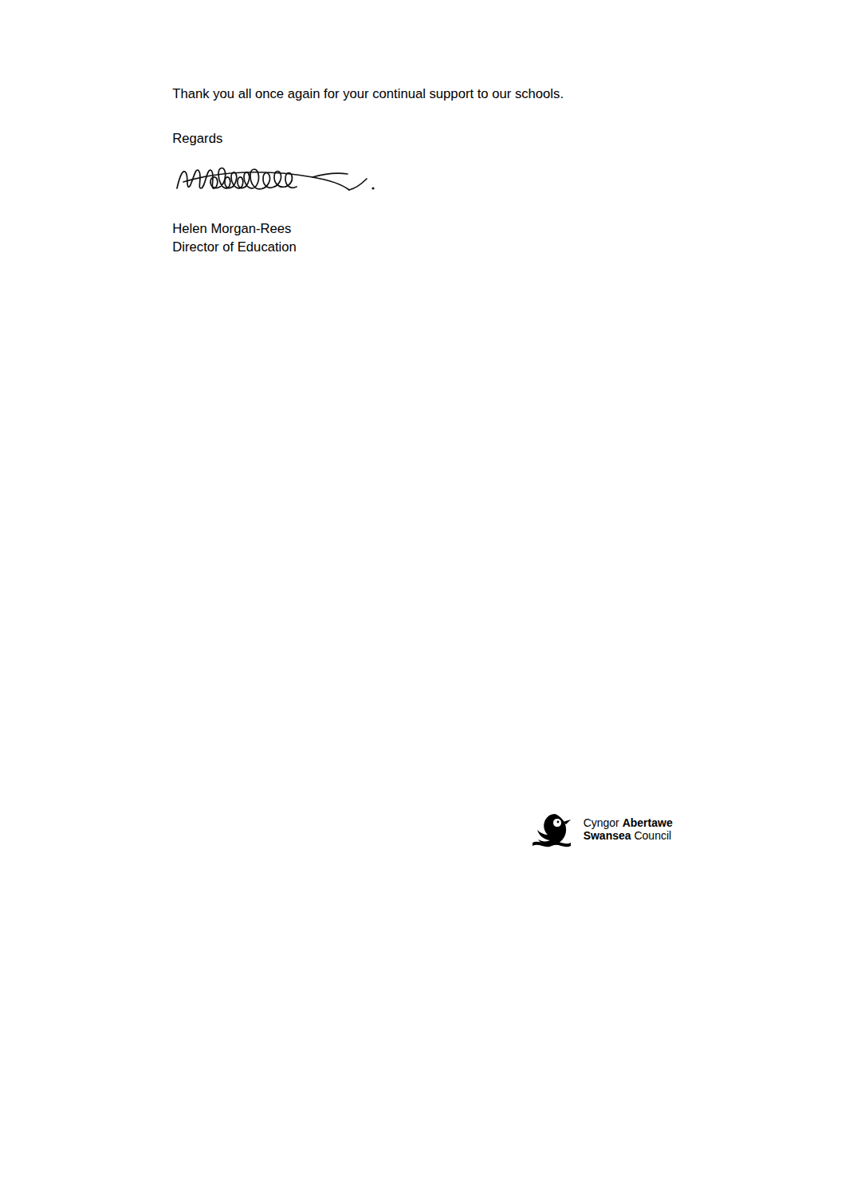Thank you all once again for your continual support to our schools.
Regards
Signature
Helen Morgan-Rees
Director of Education
Swansea Council swan emblem
Cyngor Abertawe
Swansea Council